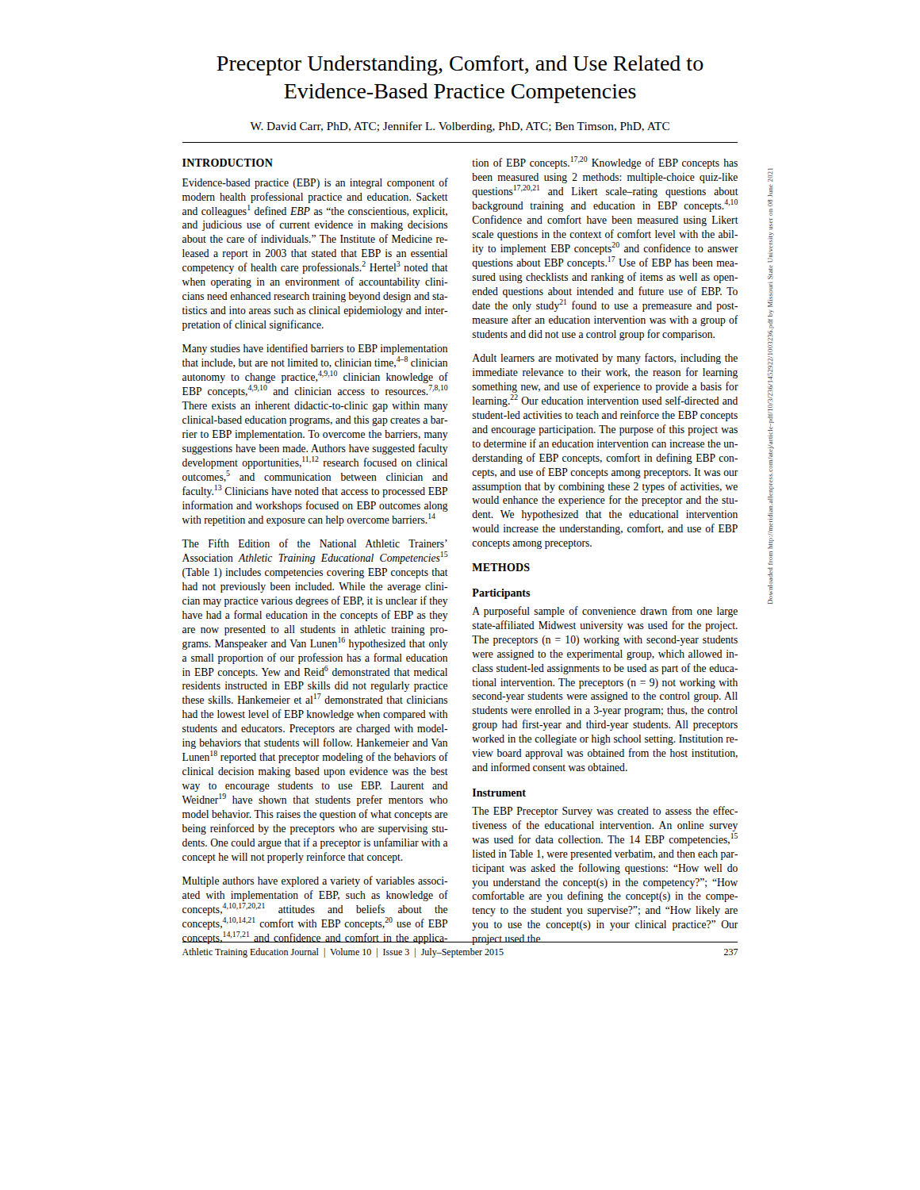Preceptor Understanding, Comfort, and Use Related to
Evidence-Based Practice Competencies
W. David Carr, PhD, ATC; Jennifer L. Volberding, PhD, ATC; Ben Timson, PhD, ATC
Introduction
Evidence-based practice (EBP) is an integral component of modern health professional practice and education. Sackett and colleagues1 defined EBP as “the conscientious, explicit, and judicious use of current evidence in making decisions about the care of individuals.” The Institute of Medicine released a report in 2003 that stated that EBP is an essential competency of health care professionals.2 Hertel3 noted that when operating in an environment of accountability clinicians need enhanced research training beyond design and statistics and into areas such as clinical epidemiology and interpretation of clinical significance.
Many studies have identified barriers to EBP implementation that include, but are not limited to, clinician time,4–8 clinician autonomy to change practice,4,9,10 clinician knowledge of EBP concepts,4,9,10 and clinician access to resources.7,8,10 There exists an inherent didactic-to-clinic gap within many clinical-based education programs, and this gap creates a barrier to EBP implementation. To overcome the barriers, many suggestions have been made. Authors have suggested faculty development opportunities,11,12 research focused on clinical outcomes,5 and communication between clinician and faculty.13 Clinicians have noted that access to processed EBP information and workshops focused on EBP outcomes along with repetition and exposure can help overcome barriers.14
The Fifth Edition of the National Athletic Trainers’ Association Athletic Training Educational Competencies15 (Table 1) includes competencies covering EBP concepts that had not previously been included. While the average clinician may practice various degrees of EBP, it is unclear if they have had a formal education in the concepts of EBP as they are now presented to all students in athletic training programs. Manspeaker and Van Lunen16 hypothesized that only a small proportion of our profession has a formal education in EBP concepts. Yew and Reid6 demonstrated that medical residents instructed in EBP skills did not regularly practice these skills. Hankemeier et al17 demonstrated that clinicians had the lowest level of EBP knowledge when compared with students and educators. Preceptors are charged with modeling behaviors that students will follow. Hankemeier and Van Lunen18 reported that preceptor modeling of the behaviors of clinical decision making based upon evidence was the best way to encourage students to use EBP. Laurent and Weidner19 have shown that students prefer mentors who model behavior. This raises the question of what concepts are being reinforced by the preceptors who are supervising students. One could argue that if a preceptor is unfamiliar with a concept he will not properly reinforce that concept.
Multiple authors have explored a variety of variables associated with implementation of EBP, such as knowledge of concepts,4,10,17,20,21 attitudes and beliefs about the concepts,4,10,14,21 comfort with EBP concepts,20 use of EBP concepts,14,17,21 and confidence and comfort in the application of EBP concepts.17,20 Knowledge of EBP concepts has been measured using 2 methods: multiple-choice quiz-like questions17,20,21 and Likert scale–rating questions about background training and education in EBP concepts.4,10 Confidence and comfort have been measured using Likert scale questions in the context of comfort level with the ability to implement EBP concepts20 and confidence to answer questions about EBP concepts.17 Use of EBP has been measured using checklists and ranking of items as well as open-ended questions about intended and future use of EBP. To date the only study21 found to use a premeasure and postmeasure after an education intervention was with a group of students and did not use a control group for comparison.
Adult learners are motivated by many factors, including the immediate relevance to their work, the reason for learning something new, and use of experience to provide a basis for learning.22 Our education intervention used self-directed and student-led activities to teach and reinforce the EBP concepts and encourage participation. The purpose of this project was to determine if an education intervention can increase the understanding of EBP concepts, comfort in defining EBP concepts, and use of EBP concepts among preceptors. It was our assumption that by combining these 2 types of activities, we would enhance the experience for the preceptor and the student. We hypothesized that the educational intervention would increase the understanding, comfort, and use of EBP concepts among preceptors.
Methods
Participants
A purposeful sample of convenience drawn from one large state-affiliated Midwest university was used for the project. The preceptors (n = 10) working with second-year students were assigned to the experimental group, which allowed in-class student-led assignments to be used as part of the educational intervention. The preceptors (n = 9) not working with second-year students were assigned to the control group. All students were enrolled in a 3-year program; thus, the control group had first-year and third-year students. All preceptors worked in the collegiate or high school setting. Institution review board approval was obtained from the host institution, and informed consent was obtained.
Instrument
The EBP Preceptor Survey was created to assess the effectiveness of the educational intervention. An online survey was used for data collection. The 14 EBP competencies,15 listed in Table 1, were presented verbatim, and then each participant was asked the following questions: “How well do you understand the concept(s) in the competency?”; “How comfortable are you defining the concept(s) in the competency to the student you supervise?”; and “How likely are you to use the concept(s) in your clinical practice?” Our project used the
Downloaded from http://meridian.allenpress.com/atej/article-pdf/10/3/236/1452922/1003236.pdf by Missouri State University user on 08 June 2021
Athletic Training Education Journal | Volume 10 | Issue 3 | July–September 2015 237